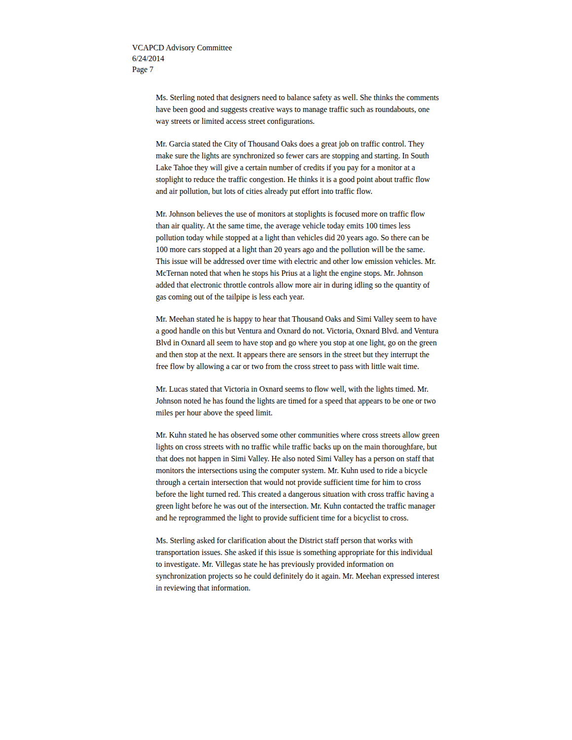VCAPCD Advisory Committee
6/24/2014
Page 7
Ms. Sterling noted that designers need to balance safety as well. She thinks the comments have been good and suggests creative ways to manage traffic such as roundabouts, one way streets or limited access street configurations.
Mr. Garcia stated the City of Thousand Oaks does a great job on traffic control. They make sure the lights are synchronized so fewer cars are stopping and starting. In South Lake Tahoe they will give a certain number of credits if you pay for a monitor at a stoplight to reduce the traffic congestion. He thinks it is a good point about traffic flow and air pollution, but lots of cities already put effort into traffic flow.
Mr. Johnson believes the use of monitors at stoplights is focused more on traffic flow than air quality. At the same time, the average vehicle today emits 100 times less pollution today while stopped at a light than vehicles did 20 years ago. So there can be 100 more cars stopped at a light than 20 years ago and the pollution will be the same. This issue will be addressed over time with electric and other low emission vehicles. Mr. McTernan noted that when he stops his Prius at a light the engine stops. Mr. Johnson added that electronic throttle controls allow more air in during idling so the quantity of gas coming out of the tailpipe is less each year.
Mr. Meehan stated he is happy to hear that Thousand Oaks and Simi Valley seem to have a good handle on this but Ventura and Oxnard do not. Victoria, Oxnard Blvd. and Ventura Blvd in Oxnard all seem to have stop and go where you stop at one light, go on the green and then stop at the next. It appears there are sensors in the street but they interrupt the free flow by allowing a car or two from the cross street to pass with little wait time.
Mr. Lucas stated that Victoria in Oxnard seems to flow well, with the lights timed. Mr. Johnson noted he has found the lights are timed for a speed that appears to be one or two miles per hour above the speed limit.
Mr. Kuhn stated he has observed some other communities where cross streets allow green lights on cross streets with no traffic while traffic backs up on the main thoroughfare, but that does not happen in Simi Valley. He also noted Simi Valley has a person on staff that monitors the intersections using the computer system. Mr. Kuhn used to ride a bicycle through a certain intersection that would not provide sufficient time for him to cross before the light turned red. This created a dangerous situation with cross traffic having a green light before he was out of the intersection. Mr. Kuhn contacted the traffic manager and he reprogrammed the light to provide sufficient time for a bicyclist to cross.
Ms. Sterling asked for clarification about the District staff person that works with transportation issues. She asked if this issue is something appropriate for this individual to investigate. Mr. Villegas state he has previously provided information on synchronization projects so he could definitely do it again. Mr. Meehan expressed interest in reviewing that information.